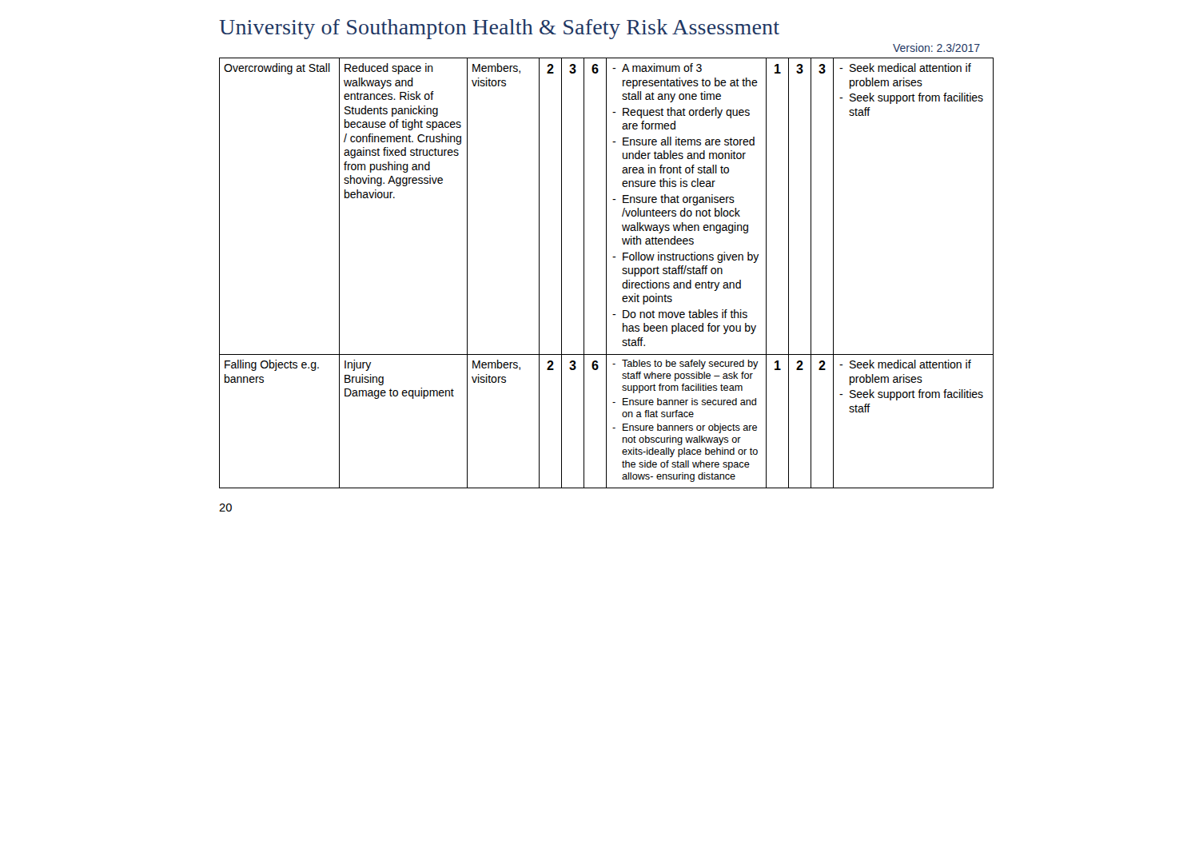University of Southampton Health & Safety Risk Assessment
Version: 2.3/2017
| Overcrowding at Stall | Reduced space in walkways and entrances. Risk of Students panicking because of tight spaces / confinement. Crushing against fixed structures from pushing and shoving. Aggressive behaviour. | Members, visitors | 2 | 3 | 6 | A maximum of 3 representatives to be at the stall at any one time Request that orderly ques are formed Ensure all items are stored under tables and monitor area in front of stall to ensure this is clear Ensure that organisers /volunteers do not block walkways when engaging with attendees Follow instructions given by support staff/staff on directions and entry and exit points Do not move tables if this has been placed for you by staff. | 1 | 3 | 3 | Seek medical attention if problem arises Seek support from facilities staff |
| Falling Objects e.g. banners | Injury Bruising Damage to equipment | Members, visitors | 2 | 3 | 6 | Tables to be safely secured by staff where possible – ask for support from facilities team Ensure banner is secured and on a flat surface Ensure banners or objects are not obscuring walkways or exits-ideally place behind or to the side of stall where space allows- ensuring distance | 1 | 2 | 2 | Seek medical attention if problem arises Seek support from facilities staff |
20